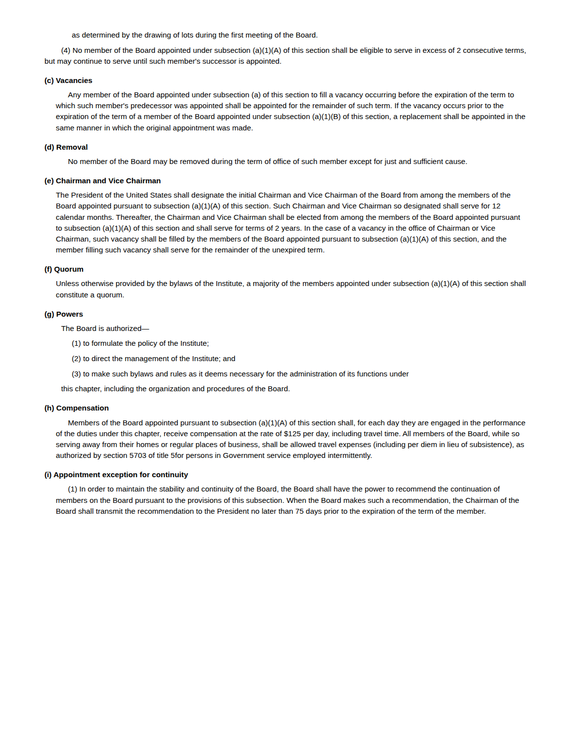as determined by the drawing of lots during the first meeting of the Board.
(4) No member of the Board appointed under subsection (a)(1)(A) of this section shall be eligible to serve in excess of 2 consecutive terms, but may continue to serve until such member's successor is appointed.
(c) Vacancies
Any member of the Board appointed under subsection (a) of this section to fill a vacancy occurring before the expiration of the term to which such member's predecessor was appointed shall be appointed for the remainder of such term. If the vacancy occurs prior to the expiration of the term of a member of the Board appointed under subsection (a)(1)(B) of this section, a replacement shall be appointed in the same manner in which the original appointment was made.
(d) Removal
No member of the Board may be removed during the term of office of such member except for just and sufficient cause.
(e) Chairman and Vice Chairman
The President of the United States shall designate the initial Chairman and Vice Chairman of the Board from among the members of the Board appointed pursuant to subsection (a)(1)(A) of this section. Such Chairman and Vice Chairman so designated shall serve for 12 calendar months. Thereafter, the Chairman and Vice Chairman shall be elected from among the members of the Board appointed pursuant to subsection (a)(1)(A) of this section and shall serve for terms of 2 years. In the case of a vacancy in the office of Chairman or Vice Chairman, such vacancy shall be filled by the members of the Board appointed pursuant to subsection (a)(1)(A) of this section, and the member filling such vacancy shall serve for the remainder of the unexpired term.
(f) Quorum
Unless otherwise provided by the bylaws of the Institute, a majority of the members appointed under subsection (a)(1)(A) of this section shall constitute a quorum.
(g) Powers
The Board is authorized—
(1) to formulate the policy of the Institute;
(2) to direct the management of the Institute; and
(3) to make such bylaws and rules as it deems necessary for the administration of its functions under
this chapter, including the organization and procedures of the Board.
(h) Compensation
Members of the Board appointed pursuant to subsection (a)(1)(A) of this section shall, for each day they are engaged in the performance of the duties under this chapter, receive compensation at the rate of $125 per day, including travel time. All members of the Board, while so serving away from their homes or regular places of business, shall be allowed travel expenses (including per diem in lieu of subsistence), as authorized by section 5703 of title 5for persons in Government service employed intermittently.
(i) Appointment exception for continuity
(1) In order to maintain the stability and continuity of the Board, the Board shall have the power to recommend the continuation of members on the Board pursuant to the provisions of this subsection. When the Board makes such a recommendation, the Chairman of the Board shall transmit the recommendation to the President no later than 75 days prior to the expiration of the term of the member.